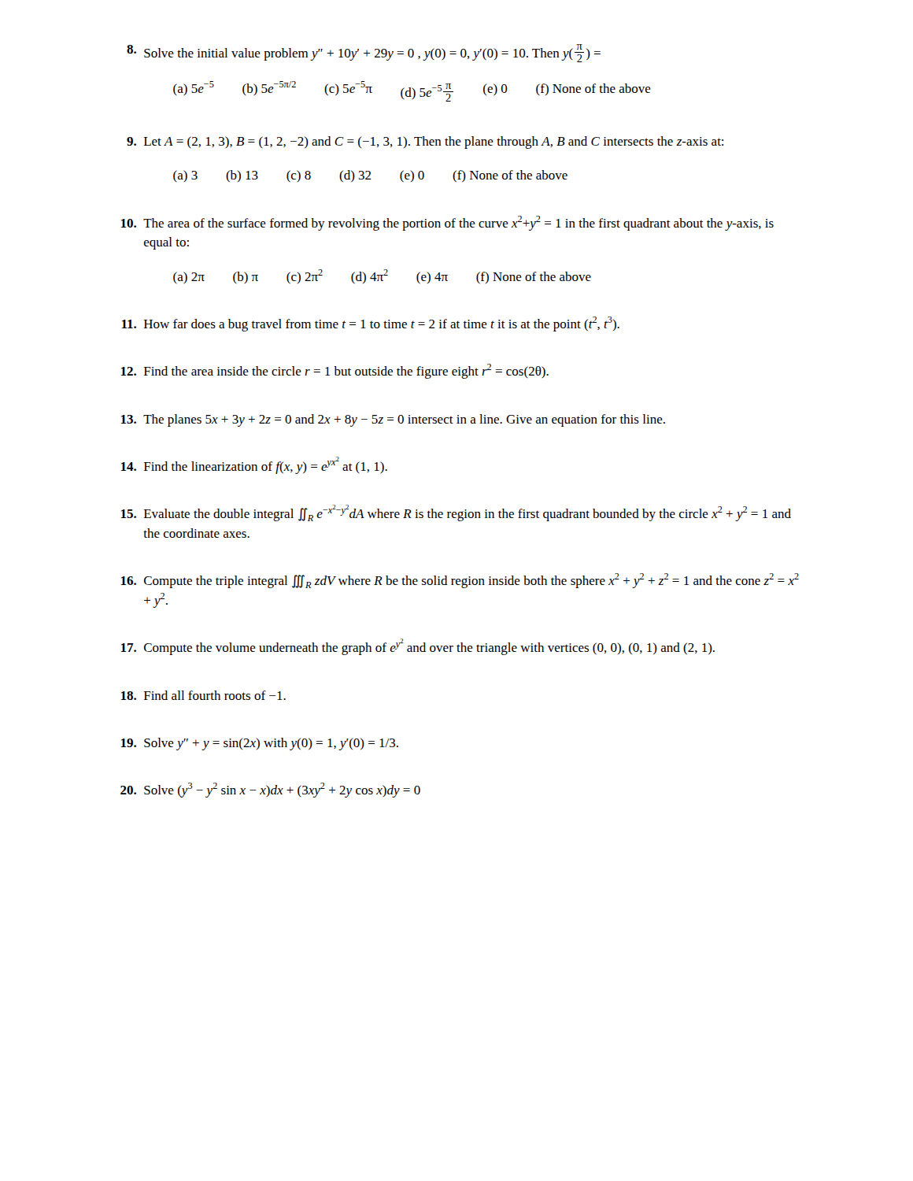8. Solve the initial value problem y″ + 10y′ + 29y = 0 , y(0) = 0, y′(0) = 10. Then y(π 2) =
(a) 5e−5 (b) 5e−5π/2 (c) 5e−5π (d) 5e−5π 2 (e) 0 (f) None of the above
9. Let A = (2, 1, 3), B = (1, 2, −2) and C = (−1, 3, 1). Then the plane through A, B and C intersects the z-axis at:
(a) 3 (b) 13 (c) 8 (d) 32 (e) 0 (f) None of the above
10. The area of the surface formed by revolving the portion of the curve x2+y2 = 1 in the first quadrant about the y-axis, is equal to:
(a) 2π (b) π (c) 2π2 (d) 4π2 (e) 4π (f) None of the above
11. How far does a bug travel from time t = 1 to time t = 2 if at time t it is at the point (t2, t3).
12. Find the area inside the circle r = 1 but outside the figure eight r2 = cos(2θ).
13. The planes 5x + 3y + 2z = 0 and 2x + 8y − 5z = 0 intersect in a line. Give an equation for this line.
14. Find the linearization of f(x, y) = eyx2 at (1, 1).
15. Evaluate the double integral ∬R e−x2−y2dA where R is the region in the first quadrant bounded by the circle x2 + y2 = 1 and the coordinate axes.
16. Compute the triple integral ∭R zdV where R be the solid region inside both the sphere x2 + y2 + z2 = 1 and the cone z2 = x2 + y2.
17. Compute the volume underneath the graph of ey2 and over the triangle with vertices (0, 0), (0, 1) and (2, 1).
18. Find all fourth roots of −1.
19. Solve y″ + y = sin(2x) with y(0) = 1, y′(0) = 1/3.
20. Solve (y3 − y2 sin x − x)dx + (3xy2 + 2y cos x)dy = 0